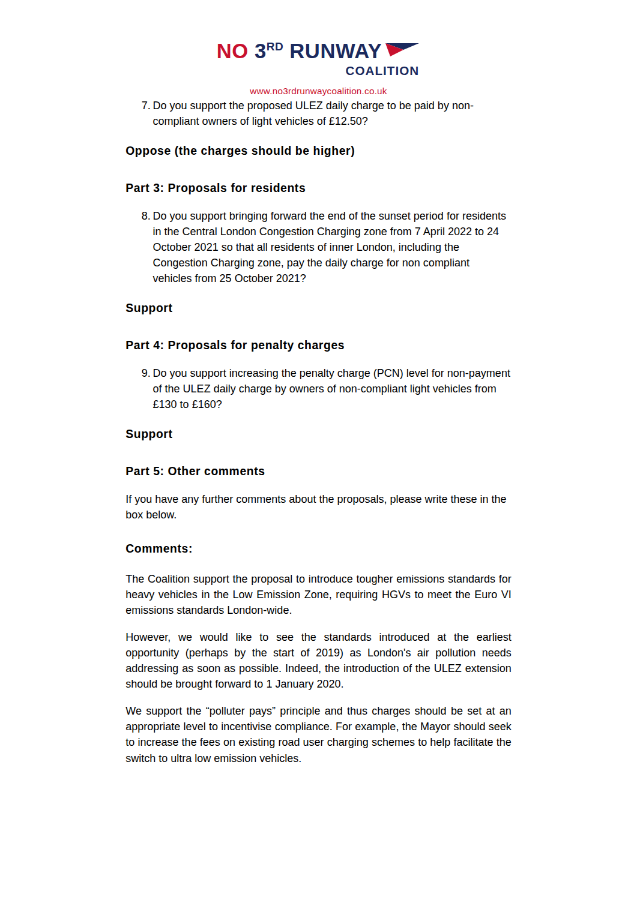NO 3RD RUNWAY
COALITION
www.no3rdrunwaycoalition.co.uk
7.
Do you support the proposed ULEZ daily charge to be paid by non-compliant owners of light vehicles of £12.50?
Oppose (the charges should be higher)
Part 3: Proposals for residents
8.
Do you support bringing forward the end of the sunset period for residents in the Central London Congestion Charging zone from 7 April 2022 to 24 October 2021 so that all residents of inner London, including the Congestion Charging zone, pay the daily charge for non compliant vehicles from 25 October 2021?
Support
Part 4: Proposals for penalty charges
9.
Do you support increasing the penalty charge (PCN) level for non-payment of the ULEZ daily charge by owners of non-compliant light vehicles from £130 to £160?
Support
Part 5: Other comments
If you have any further comments about the proposals, please write these in the box below.
Comments:
The Coalition support the proposal to introduce tougher emissions standards for heavy vehicles in the Low Emission Zone, requiring HGVs to meet the Euro VI emissions standards London-wide.
However, we would like to see the standards introduced at the earliest opportunity (perhaps by the start of 2019) as London's air pollution needs addressing as soon as possible. Indeed, the introduction of the ULEZ extension should be brought forward to 1 January 2020.
We support the “polluter pays” principle and thus charges should be set at an appropriate level to incentivise compliance. For example, the Mayor should seek to increase the fees on existing road user charging schemes to help facilitate the switch to ultra low emission vehicles.